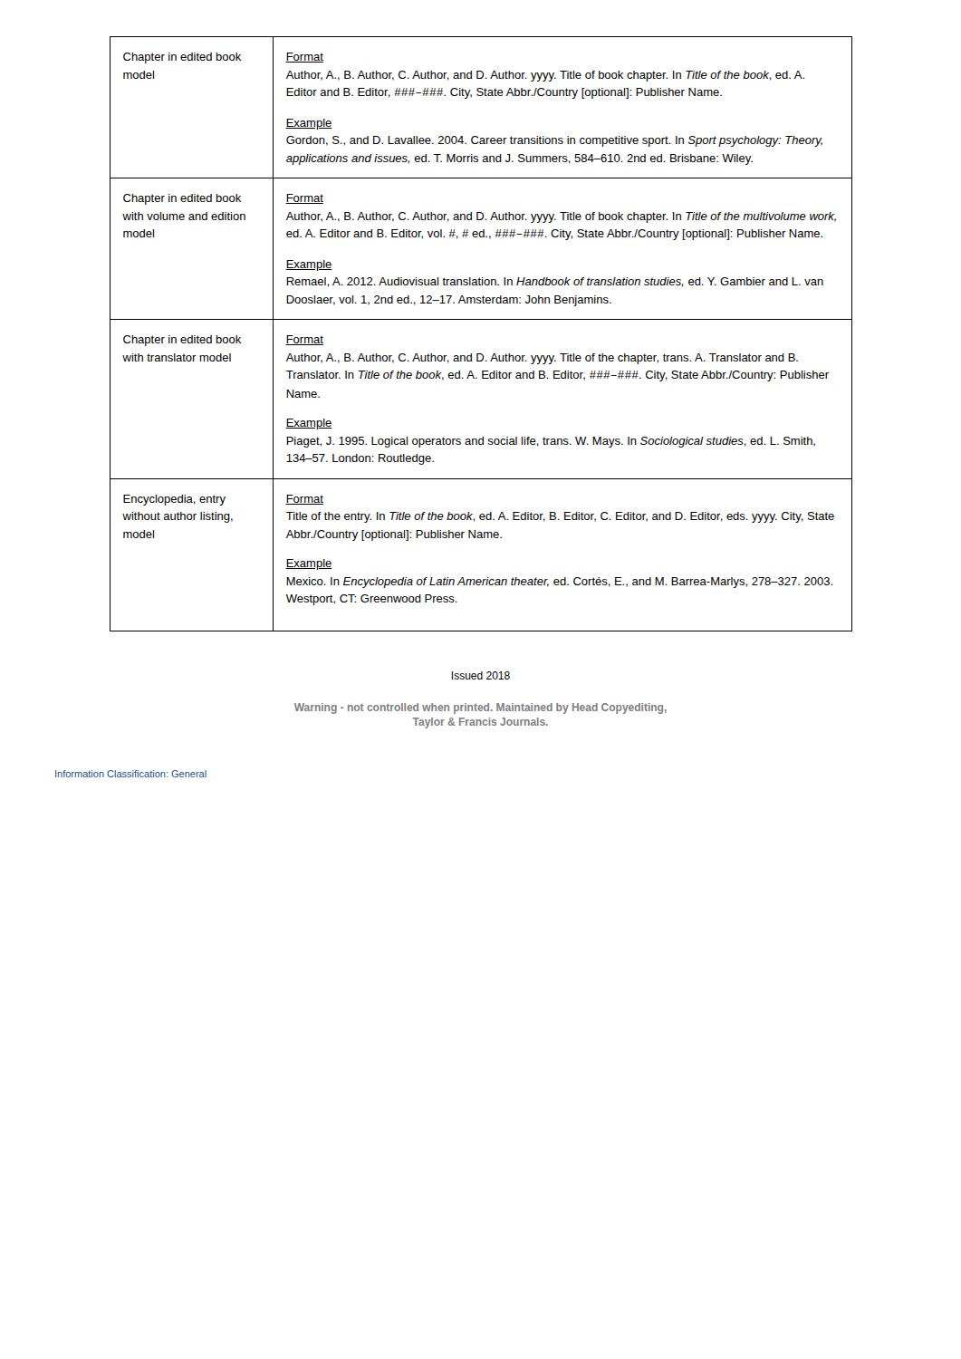| Chapter in edited book model | Format Author, A., B. Author, C. Author, and D. Author. yyyy. Title of book chapter. In Title of the book , ed. A. Editor and B. Editor, ###–### . City, State Abbr./Country [optional]: Publisher Name. Example Gordon, S., and D. Lavallee. 2004. Career transitions in competitive sport. In Sport psychology: Theory, applications and issues, ed. T. Morris and J. Summers, 584–610. 2nd ed. Brisbane: Wiley. |
| Chapter in edited book with volume and edition model | Format Author, A., B. Author, C. Author, and D. Author. yyyy. Title of book chapter. In Title of the multivolume work, ed. A. Editor and B. Editor, vol. #, # ed., ###–### . City, State Abbr./Country [optional]: Publisher Name. Example Remael, A. 2012. Audiovisual translation. In Handbook of translation studies, ed. Y. Gambier and L. van Dooslaer, vol. 1, 2nd ed., 12–17. Amsterdam: John Benjamins. |
| Chapter in edited book with translator model | Format Author, A., B. Author, C. Author, and D. Author. yyyy. Title of the chapter, trans. A. Translator and B. Translator. In Title of the book , ed. A. Editor and B. Editor, ###–### . City, State Abbr./Country: Publisher Name. Example Piaget, J. 1995. Logical operators and social life, trans. W. Mays. In Sociological studies , ed. L. Smith, 134–57. London: Routledge. |
| Encyclopedia, entry without author listing, model | Format Title of the entry. In Title of the book , ed. A. Editor, B. Editor, C. Editor, and D. Editor, eds. yyyy. City, State Abbr./Country [optional]: Publisher Name. Example Mexico. In Encyclopedia of Latin American theater, ed. Cortés, E., and M. Barrea-Marlys, 278–327. 2003. Westport, CT: Greenwood Press. |
Issued 2018
Warning - not controlled when printed. Maintained by Head Copyediting,
Taylor & Francis Journals.
Information Classification: General